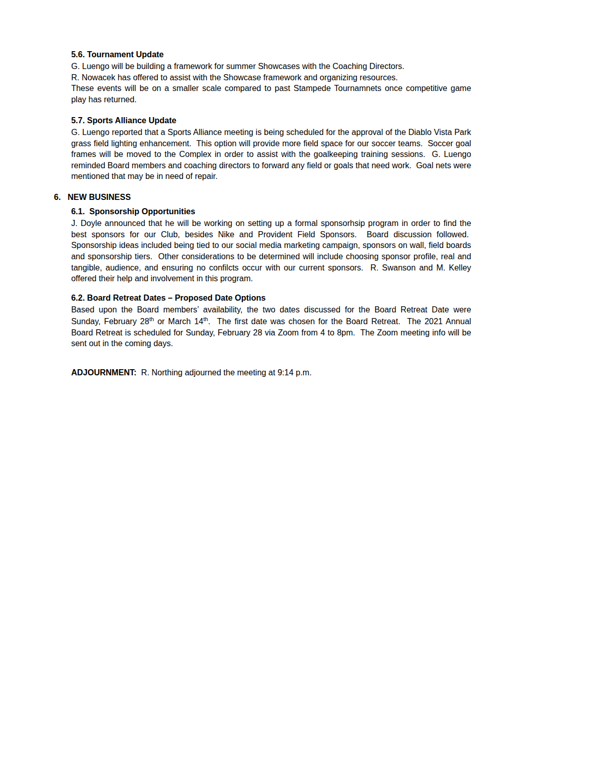5.6. Tournament Update
G. Luengo will be building a framework for summer Showcases with the Coaching Directors.
R. Nowacek has offered to assist with the Showcase framework and organizing resources.
These events will be on a smaller scale compared to past Stampede Tournamnets once competitive game play has returned.
5.7. Sports Alliance Update
G. Luengo reported that a Sports Alliance meeting is being scheduled for the approval of the Diablo Vista Park grass field lighting enhancement. This option will provide more field space for our soccer teams. Soccer goal frames will be moved to the Complex in order to assist with the goalkeeping training sessions. G. Luengo reminded Board members and coaching directors to forward any field or goals that need work. Goal nets were mentioned that may be in need of repair.
6. NEW BUSINESS
6.1. Sponsorship Opportunities
J. Doyle announced that he will be working on setting up a formal sponsorhsip program in order to find the best sponsors for our Club, besides Nike and Provident Field Sponsors. Board discussion followed. Sponsorship ideas included being tied to our social media marketing campaign, sponsors on wall, field boards and sponsorship tiers. Other considerations to be determined will include choosing sponsor profile, real and tangible, audience, and ensuring no confilcts occur with our current sponsors. R. Swanson and M. Kelley offered their help and involvement in this program.
6.2. Board Retreat Dates – Proposed Date Options
Based upon the Board members’ availability, the two dates discussed for the Board Retreat Date were Sunday, February 28th or March 14th. The first date was chosen for the Board Retreat. The 2021 Annual Board Retreat is scheduled for Sunday, February 28 via Zoom from 4 to 8pm. The Zoom meeting info will be sent out in the coming days.
ADJOURNMENT: R. Northing adjourned the meeting at 9:14 p.m.